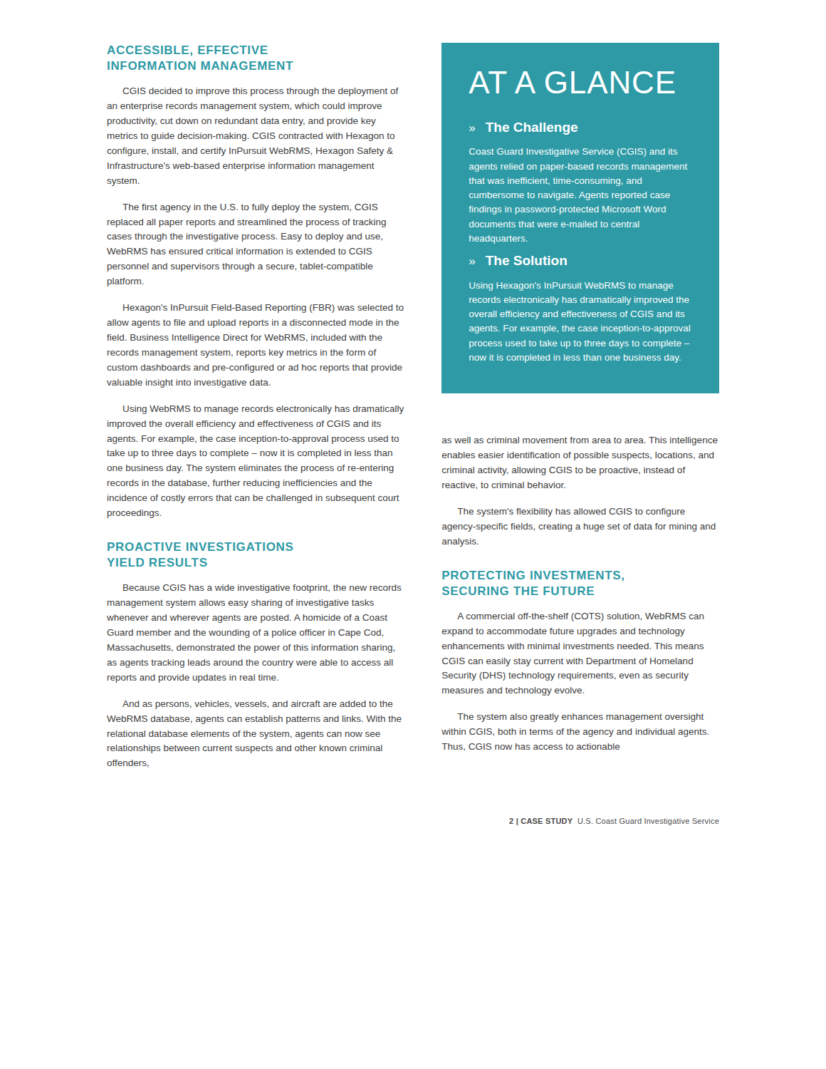Accessible, Effective
Information Management
CGIS decided to improve this process through the deployment of an enterprise records management system, which could improve productivity, cut down on redundant data entry, and provide key metrics to guide decision-making. CGIS contracted with Hexagon to configure, install, and certify InPursuit WebRMS, Hexagon Safety & Infrastructure's web-based enterprise information management system.
The first agency in the U.S. to fully deploy the system, CGIS replaced all paper reports and streamlined the process of tracking cases through the investigative process. Easy to deploy and use, WebRMS has ensured critical information is extended to CGIS personnel and supervisors through a secure, tablet-compatible platform.
Hexagon's InPursuit Field-Based Reporting (FBR) was selected to allow agents to file and upload reports in a disconnected mode in the field. Business Intelligence Direct for WebRMS, included with the records management system, reports key metrics in the form of custom dashboards and pre-configured or ad hoc reports that provide valuable insight into investigative data.
Using WebRMS to manage records electronically has dramatically improved the overall efficiency and effectiveness of CGIS and its agents. For example, the case inception-to-approval process used to take up to three days to complete – now it is completed in less than one business day. The system eliminates the process of re-entering records in the database, further reducing inefficiencies and the incidence of costly errors that can be challenged in subsequent court proceedings.
Proactive Investigations
Yield Results
Because CGIS has a wide investigative footprint, the new records management system allows easy sharing of investigative tasks whenever and wherever agents are posted. A homicide of a Coast Guard member and the wounding of a police officer in Cape Cod, Massachusetts, demonstrated the power of this information sharing, as agents tracking leads around the country were able to access all reports and provide updates in real time.
And as persons, vehicles, vessels, and aircraft are added to the WebRMS database, agents can establish patterns and links. With the relational database elements of the system, agents can now see relationships between current suspects and other known criminal offenders,
AT A GLANCE
»The Challenge
Coast Guard Investigative Service (CGIS) and its agents relied on paper-based records management that was inefficient, time-consuming, and cumbersome to navigate. Agents reported case findings in password-protected Microsoft Word documents that were e-mailed to central headquarters.
»The Solution
Using Hexagon's InPursuit WebRMS to manage records electronically has dramatically improved the overall efficiency and effectiveness of CGIS and its agents. For example, the case inception-to-approval process used to take up to three days to complete – now it is completed in less than one business day.
as well as criminal movement from area to area. This intelligence enables easier identification of possible suspects, locations, and criminal activity, allowing CGIS to be proactive, instead of reactive, to criminal behavior.
The system's flexibility has allowed CGIS to configure agency-specific fields, creating a huge set of data for mining and analysis.
Protecting Investments,
Securing the Future
A commercial off-the-shelf (COTS) solution, WebRMS can expand to accommodate future upgrades and technology enhancements with minimal investments needed. This means CGIS can easily stay current with Department of Homeland Security (DHS) technology requirements, even as security measures and technology evolve.
The system also greatly enhances management oversight within CGIS, both in terms of the agency and individual agents. Thus, CGIS now has access to actionable
2 | CASE STUDY U.S. Coast Guard Investigative Service